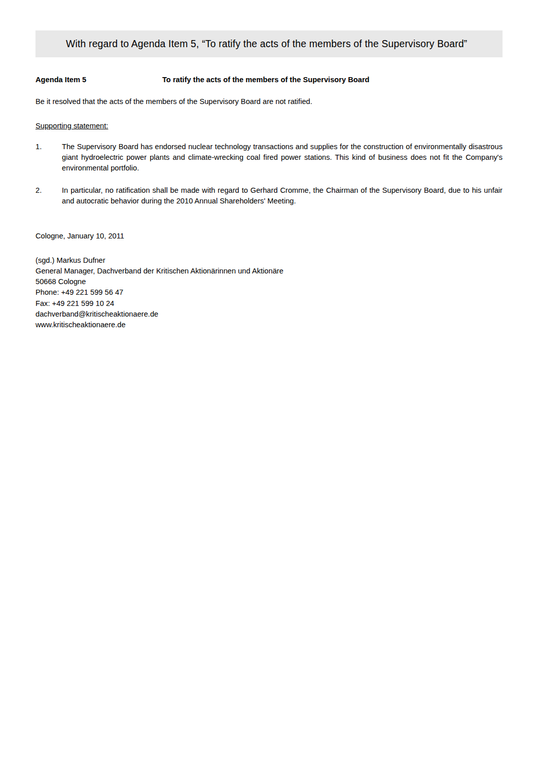With regard to Agenda Item 5, “To ratify the acts of the members of the Supervisory Board”
Agenda Item 5 To ratify the acts of the members of the Supervisory Board
Be it resolved that the acts of the members of the Supervisory Board are not ratified.
Supporting statement:
1. The Supervisory Board has endorsed nuclear technology transactions and supplies for the construction of environmentally disastrous giant hydroelectric power plants and climate-wrecking coal fired power stations. This kind of business does not fit the Company's environmental portfolio.
2. In particular, no ratification shall be made with regard to Gerhard Cromme, the Chairman of the Supervisory Board, due to his unfair and autocratic behavior during the 2010 Annual Shareholders' Meeting.
Cologne, January 10, 2011
(sgd.) Markus Dufner
General Manager, Dachverband der Kritischen Aktionärinnen und Aktionäre
50668 Cologne
Phone: +49 221 599 56 47
Fax: +49 221 599 10 24
dachverband@kritischeaktionaere.de
www.kritischeaktionaere.de